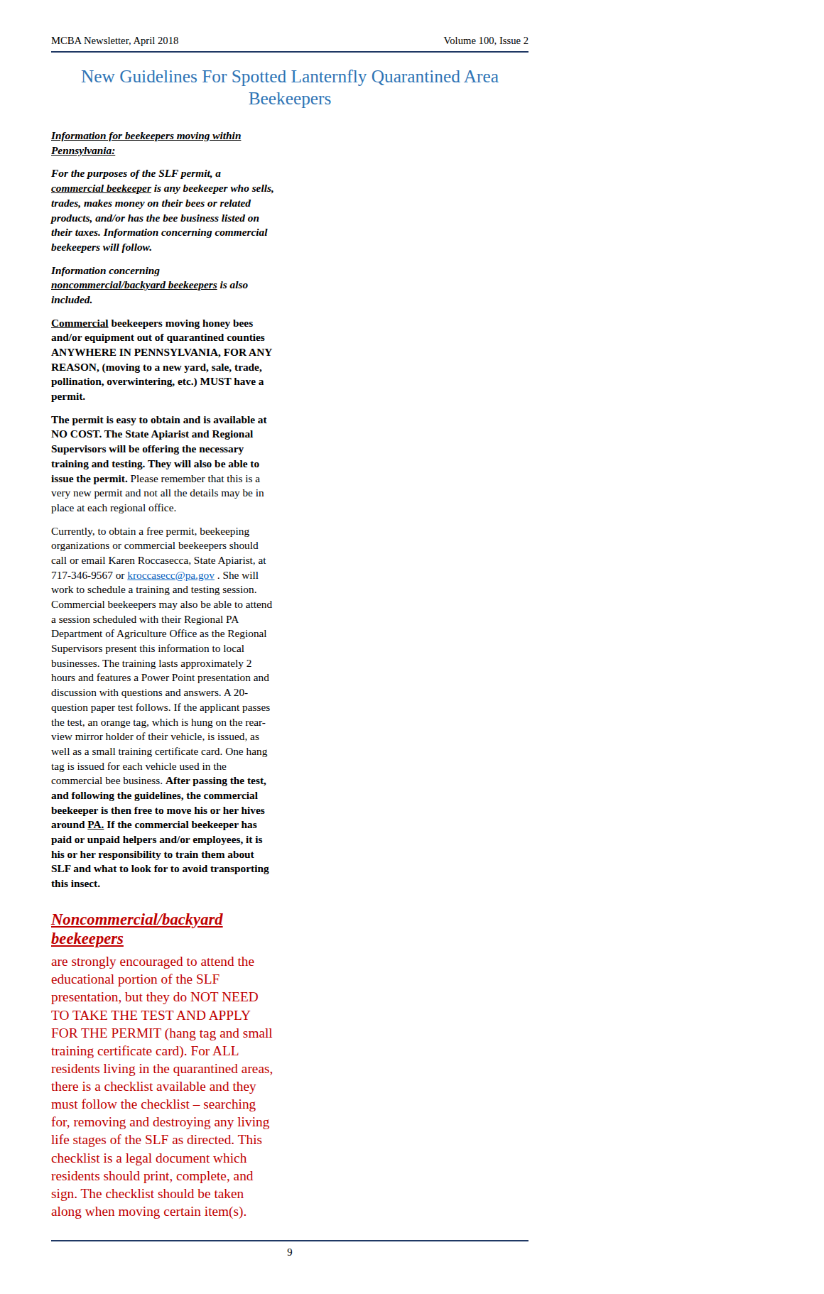MCBA Newsletter, April 2018
Volume 100, Issue 2
New Guidelines For Spotted Lanternfly Quarantined Area Beekeepers
Information for beekeepers moving within Pennsylvania:
For the purposes of the SLF permit, a commercial beekeeper is any beekeeper who sells, trades, makes money on their bees or related products, and/or has the bee business listed on their taxes. Information concerning commercial beekeepers will follow.
Information concerning noncommercial/backyard beekeepers is also included.
Commercial beekeepers moving honey bees and/or equipment out of quarantined counties ANYWHERE IN PENNSYLVANIA, FOR ANY REASON, (moving to a new yard, sale, trade, pollination, overwintering, etc.) MUST have a permit.
The permit is easy to obtain and is available at NO COST. The State Apiarist and Regional Supervisors will be offering the necessary training and testing. They will also be able to issue the permit. Please remember that this is a very new permit and not all the details may be in place at each regional office.
Currently, to obtain a free permit, beekeeping organizations or commercial beekeepers should call or email Karen Roccasecca, State Apiarist, at 717-346-9567 or kroccasecc@pa.gov . She will work to schedule a training and testing session. Commercial beekeepers may also be able to attend a session scheduled with their Regional PA Department of Agriculture Office as the Regional Supervisors present this information to local businesses. The training lasts approximately 2 hours and features a Power Point presentation and discussion with questions and answers. A 20-question paper test follows. If the applicant passes the test, an orange tag, which is hung on the rear-view mirror holder of their vehicle, is issued, as well as a small training certificate card. One hang tag is issued for each vehicle used in the commercial bee business. After passing the test, and following the guidelines, the commercial beekeeper is then free to move his or her hives around PA. If the commercial beekeeper has paid or unpaid helpers and/or employees, it is his or her responsibility to train them about SLF and what to look for to avoid transporting this insect.
Noncommercial/backyard beekeepers
are strongly encouraged to attend the educational portion of the SLF presentation, but they do NOT NEED TO TAKE THE TEST AND APPLY FOR THE PERMIT (hang tag and small training certificate card). For ALL residents living in the quarantined areas, there is a checklist available and they must follow the checklist – searching for, removing and destroying any living life stages of the SLF as directed. This checklist is a legal document which residents should print, complete, and sign. The checklist should be taken along when moving certain item(s).
9